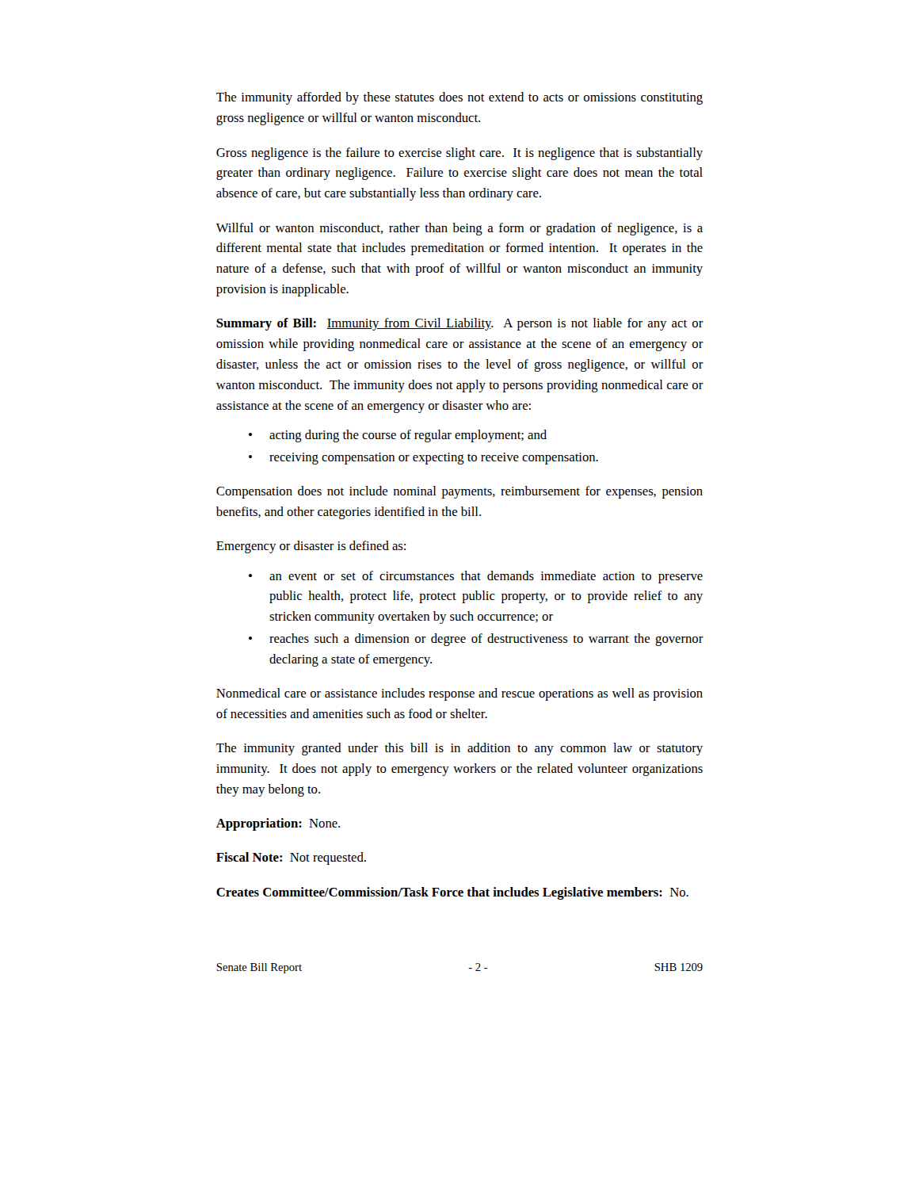The immunity afforded by these statutes does not extend to acts or omissions constituting gross negligence or willful or wanton misconduct.
Gross negligence is the failure to exercise slight care. It is negligence that is substantially greater than ordinary negligence. Failure to exercise slight care does not mean the total absence of care, but care substantially less than ordinary care.
Willful or wanton misconduct, rather than being a form or gradation of negligence, is a different mental state that includes premeditation or formed intention. It operates in the nature of a defense, such that with proof of willful or wanton misconduct an immunity provision is inapplicable.
Summary of Bill: Immunity from Civil Liability. A person is not liable for any act or omission while providing nonmedical care or assistance at the scene of an emergency or disaster, unless the act or omission rises to the level of gross negligence, or willful or wanton misconduct. The immunity does not apply to persons providing nonmedical care or assistance at the scene of an emergency or disaster who are:
acting during the course of regular employment; and
receiving compensation or expecting to receive compensation.
Compensation does not include nominal payments, reimbursement for expenses, pension benefits, and other categories identified in the bill.
Emergency or disaster is defined as:
an event or set of circumstances that demands immediate action to preserve public health, protect life, protect public property, or to provide relief to any stricken community overtaken by such occurrence; or
reaches such a dimension or degree of destructiveness to warrant the governor declaring a state of emergency.
Nonmedical care or assistance includes response and rescue operations as well as provision of necessities and amenities such as food or shelter.
The immunity granted under this bill is in addition to any common law or statutory immunity. It does not apply to emergency workers or the related volunteer organizations they may belong to.
Appropriation: None.
Fiscal Note: Not requested.
Creates Committee/Commission/Task Force that includes Legislative members: No.
Senate Bill Report
- 2 -
SHB 1209